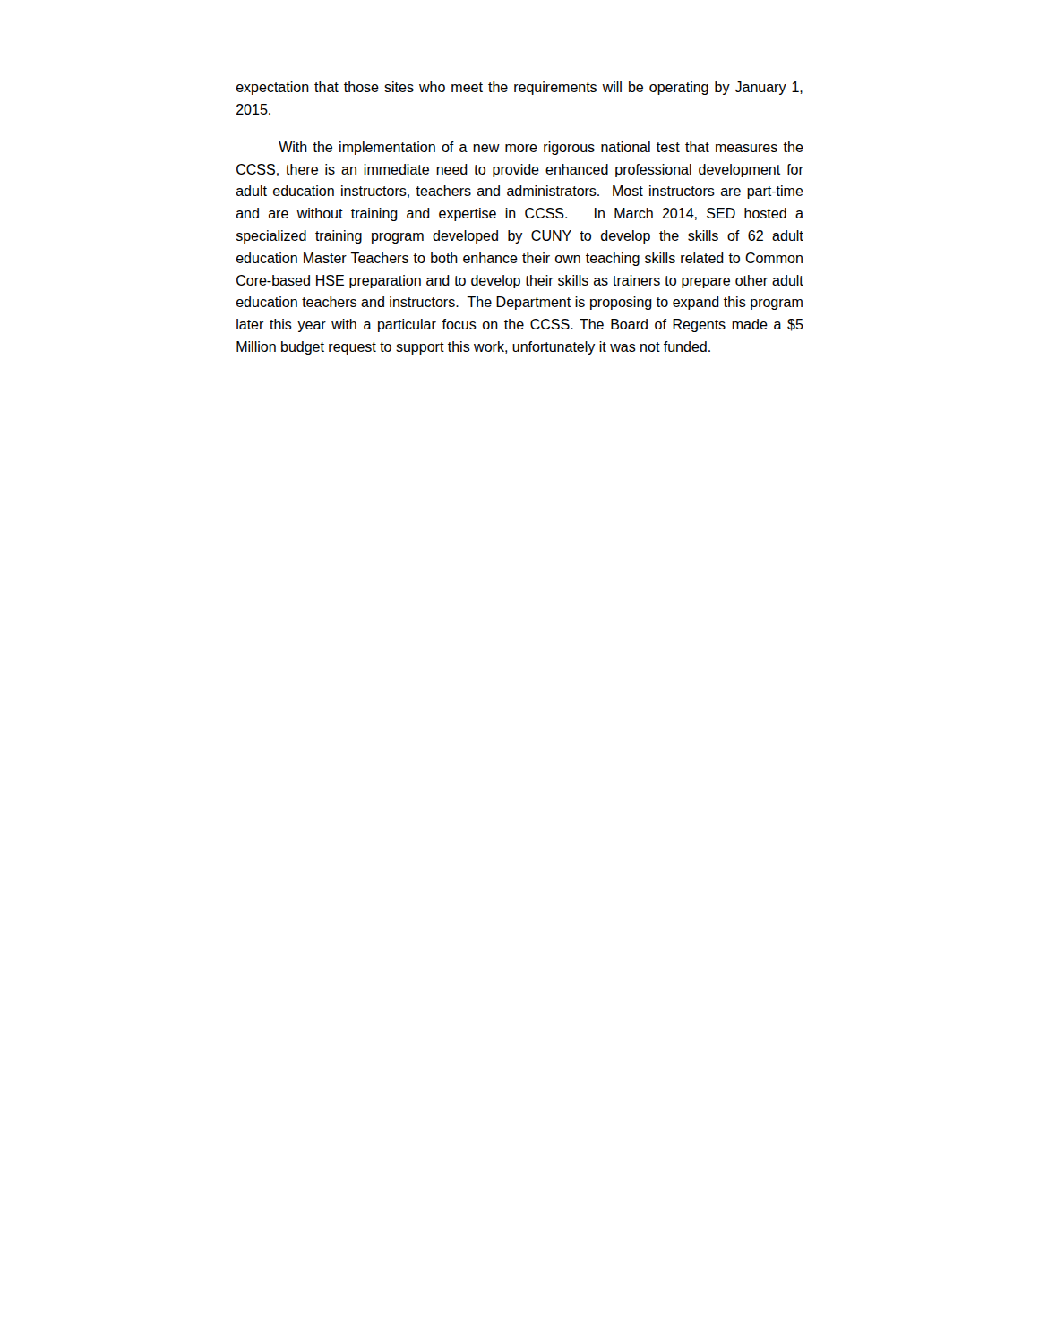expectation that those sites who meet the requirements will be operating by January 1, 2015.
With the implementation of a new more rigorous national test that measures the CCSS, there is an immediate need to provide enhanced professional development for adult education instructors, teachers and administrators. Most instructors are part-time and are without training and expertise in CCSS. In March 2014, SED hosted a specialized training program developed by CUNY to develop the skills of 62 adult education Master Teachers to both enhance their own teaching skills related to Common Core-based HSE preparation and to develop their skills as trainers to prepare other adult education teachers and instructors. The Department is proposing to expand this program later this year with a particular focus on the CCSS. The Board of Regents made a $5 Million budget request to support this work, unfortunately it was not funded.